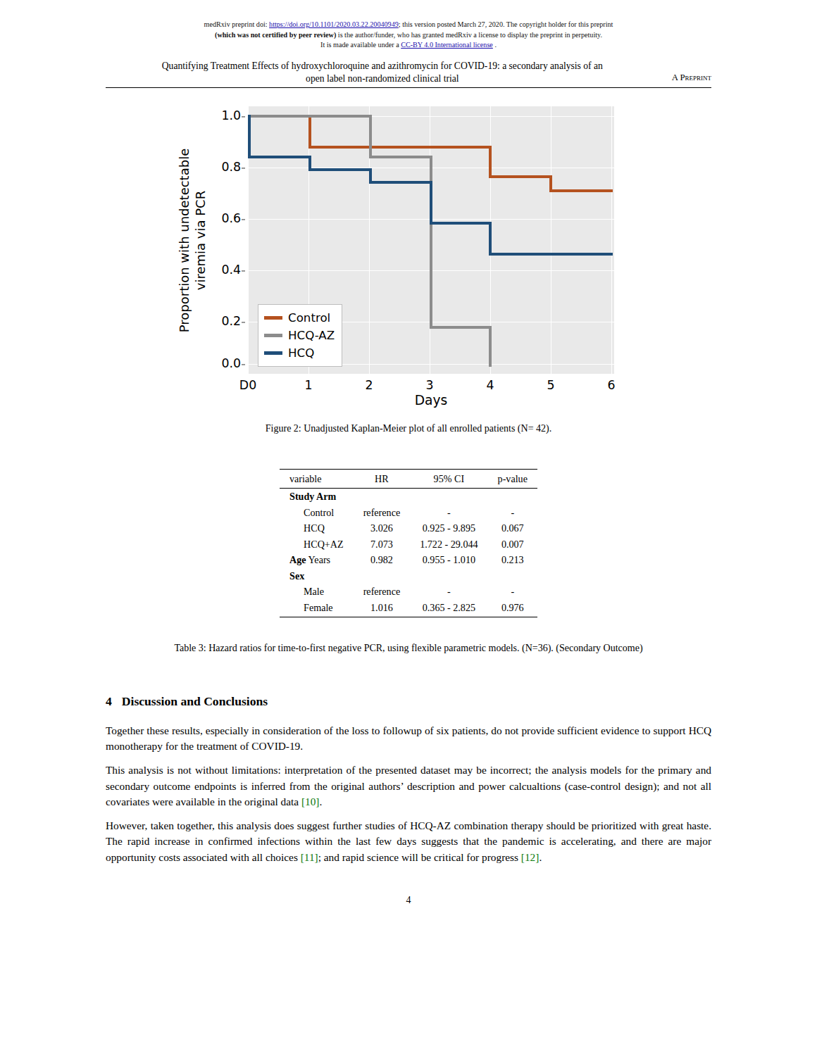medRxiv preprint doi: https://doi.org/10.1101/2020.03.22.20040949; this version posted March 27, 2020. The copyright holder for this preprint
(which was not certified by peer review) is the author/funder, who has granted medRxiv a license to display the preprint in perpetuity.
It is made available under a CC-BY 4.0 International license .
Quantifying Treatment Effects of hydroxychloroquine and azithromycin for COVID-19: a secondary analysis of an
open label non-randomized clinical trial
A Preprint
Proportion with undetectable
viremia via PCR
1.0
0.8
0.6
0.4
0.2
0.0
Control
HCQ-AZ
HCQ
D0
1
2
3
4
5
6
Days
Figure 2: Unadjusted Kaplan-Meier plot of all enrolled patients (N= 42).
| variable | HR | 95% CI | p-value |
| --- | --- | --- | --- |
| Study Arm | | | |
| Control | reference | - | - |
| HCQ | 3.026 | 0.925 - 9.895 | 0.067 |
| HCQ+AZ | 7.073 | 1.722 - 29.044 | 0.007 |
| Age Years | 0.982 | 0.955 - 1.010 | 0.213 |
| Sex | | | |
| Male | reference | - | - |
| Female | 1.016 | 0.365 - 2.825 | 0.976 |
Table 3: Hazard ratios for time-to-first negative PCR, using flexible parametric models. (N=36). (Secondary Outcome)
4 Discussion and Conclusions
Together these results, especially in consideration of the loss to followup of six patients, do not provide sufficient evidence to support HCQ monotherapy for the treatment of COVID-19.
This analysis is not without limitations: interpretation of the presented dataset may be incorrect; the analysis models for the primary and secondary outcome endpoints is inferred from the original authors’ description and power calcualtions (case-control design); and not all covariates were available in the original data [10].
However, taken together, this analysis does suggest further studies of HCQ-AZ combination therapy should be prioritized with great haste. The rapid increase in confirmed infections within the last few days suggests that the pandemic is accelerating, and there are major opportunity costs associated with all choices [11]; and rapid science will be critical for progress [12].
4